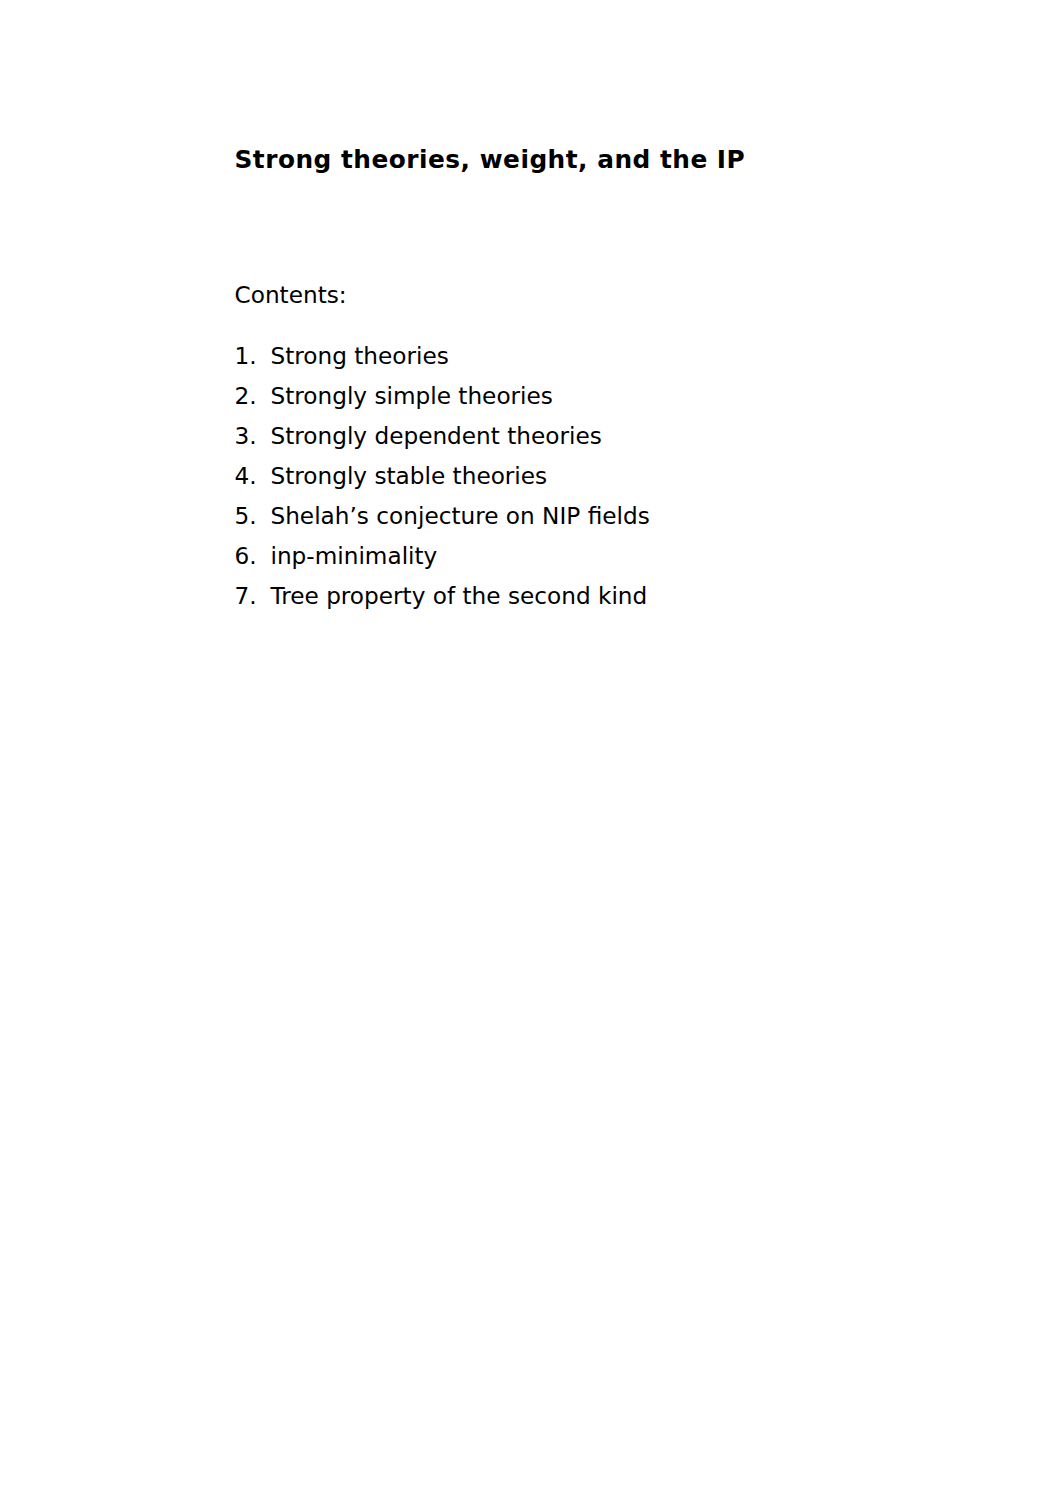Strong theories, weight, and the IP
Contents:
1. Strong theories
2. Strongly simple theories
3. Strongly dependent theories
4. Strongly stable theories
5. Shelah’s conjecture on NIP fields
6. inp-minimality
7. Tree property of the second kind